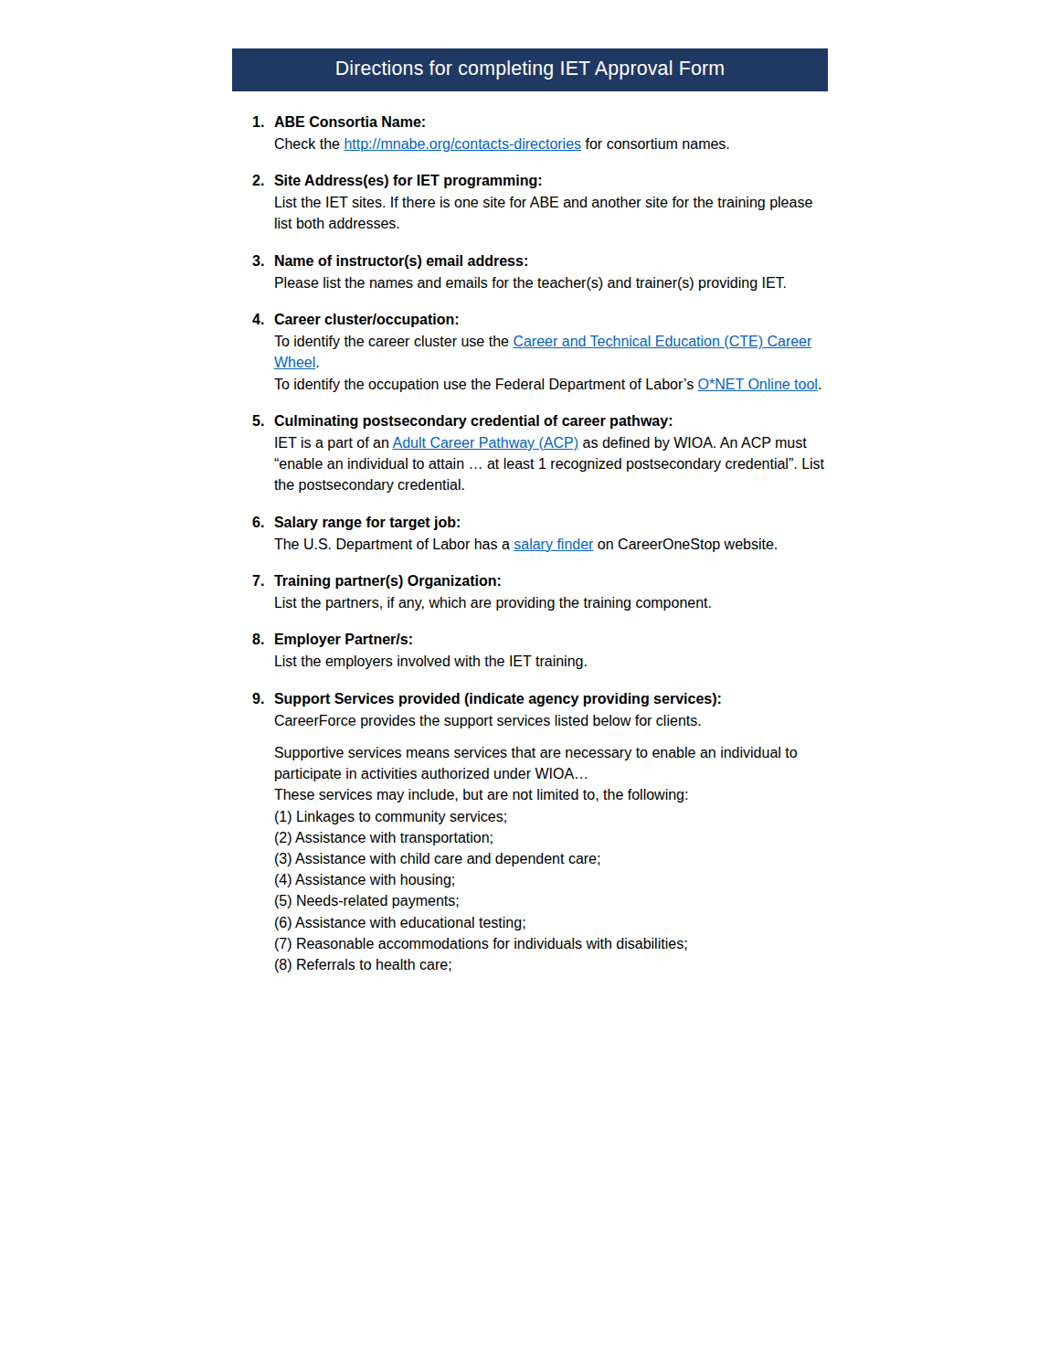Directions for completing IET Approval Form
ABE Consortia Name:
Check the http://mnabe.org/contacts-directories for consortium names.
Site Address(es) for IET programming:
List the IET sites. If there is one site for ABE and another site for the training please list both addresses.
Name of instructor(s) email address:
Please list the names and emails for the teacher(s) and trainer(s) providing IET.
Career cluster/occupation:
To identify the career cluster use the Career and Technical Education (CTE) Career Wheel.
To identify the occupation use the Federal Department of Labor’s O*NET Online tool.
Culminating postsecondary credential of career pathway:
IET is a part of an Adult Career Pathway (ACP) as defined by WIOA. An ACP must “enable an individual to attain … at least 1 recognized postsecondary credential”. List the postsecondary credential.
Salary range for target job:
The U.S. Department of Labor has a salary finder on CareerOneStop website.
Training partner(s) Organization:
List the partners, if any, which are providing the training component.
Employer Partner/s:
List the employers involved with the IET training.
Support Services provided (indicate agency providing services):
CareerForce provides the support services listed below for clients.
Supportive services means services that are necessary to enable an individual to participate in activities authorized under WIOA…
These services may include, but are not limited to, the following:
(1) Linkages to community services;
(2) Assistance with transportation;
(3) Assistance with child care and dependent care;
(4) Assistance with housing;
(5) Needs-related payments;
(6) Assistance with educational testing;
(7) Reasonable accommodations for individuals with disabilities;
(8) Referrals to health care;